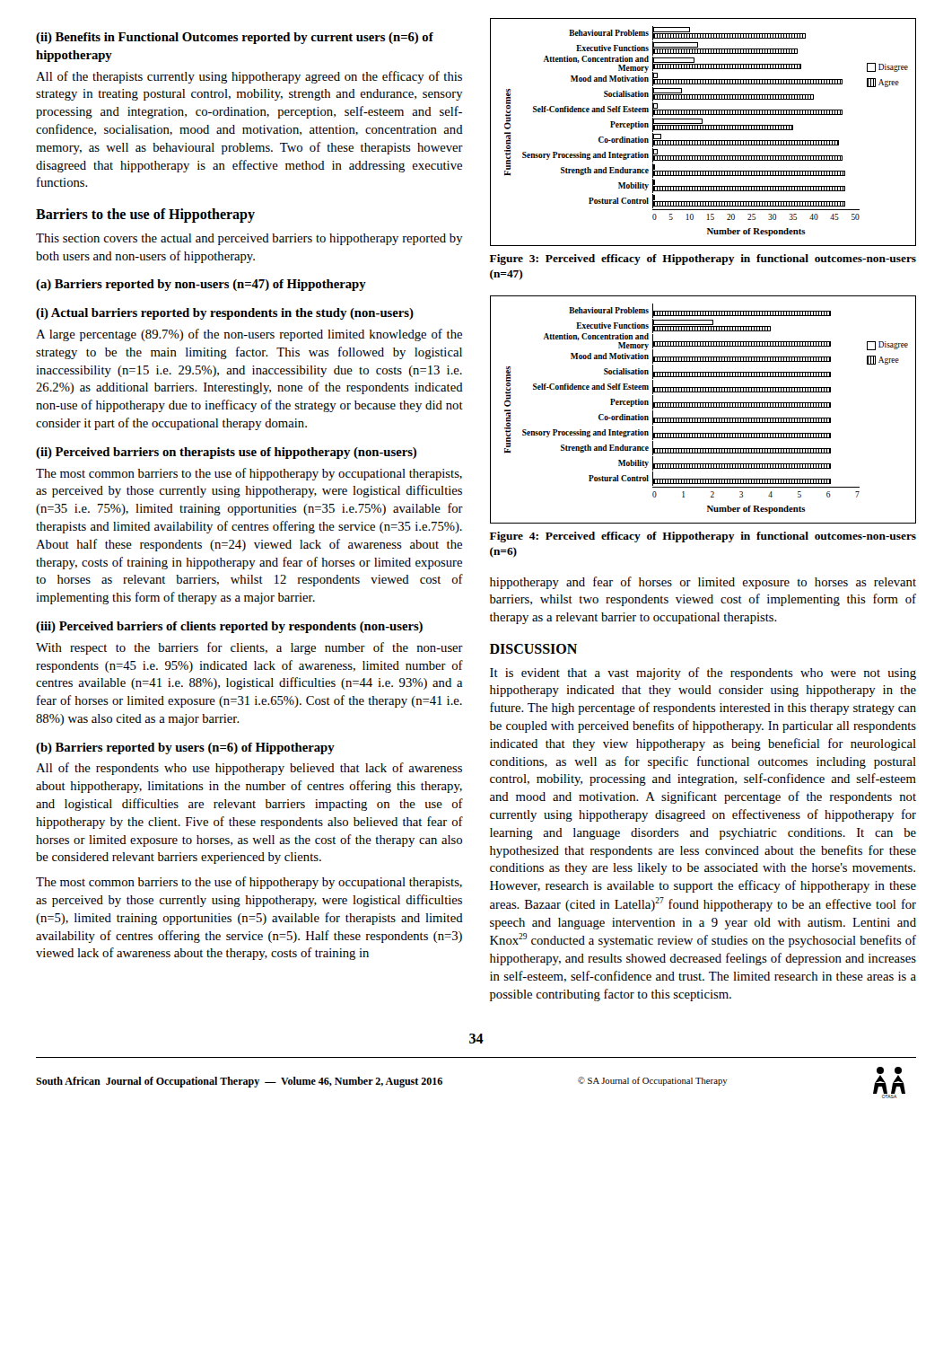(ii) Benefits in Functional Outcomes reported by current users (n=6) of hippotherapy
All of the therapists currently using hippotherapy agreed on the efficacy of this strategy in treating postural control, mobility, strength and endurance, sensory processing and integration, co-ordination, perception, self-esteem and self-confidence, socialisation, mood and motivation, attention, concentration and memory, as well as behavioural problems. Two of these therapists however disagreed that hippotherapy is an effective method in addressing executive functions.
Barriers to the use of Hippotherapy
This section covers the actual and perceived barriers to hippotherapy reported by both users and non-users of hippotherapy.
(a) Barriers reported by non-users (n=47) of Hippotherapy
(i) Actual barriers reported by respondents in the study (non-users)
A large percentage (89.7%) of the non-users reported limited knowledge of the strategy to be the main limiting factor. This was followed by logistical inaccessibility (n=15 i.e. 29.5%), and inaccessibility due to costs (n=13 i.e. 26.2%) as additional barriers. Interestingly, none of the respondents indicated non-use of hippotherapy due to inefficacy of the strategy or because they did not consider it part of the occupational therapy domain.
(ii) Perceived barriers on therapists use of hippotherapy (non-users)
The most common barriers to the use of hippotherapy by occupational therapists, as perceived by those currently using hippotherapy, were logistical difficulties (n=35 i.e. 75%), limited training opportunities (n=35 i.e.75%) available for therapists and limited availability of centres offering the service (n=35 i.e.75%). About half these respondents (n=24) viewed lack of awareness about the therapy, costs of training in hippotherapy and fear of horses or limited exposure to horses as relevant barriers, whilst 12 respondents viewed cost of implementing this form of therapy as a major barrier.
(iii) Perceived barriers of clients reported by respondents (non-users)
With respect to the barriers for clients, a large number of the non-user respondents (n=45 i.e. 95%) indicated lack of awareness, limited number of centres available (n=41 i.e. 88%), logistical difficulties (n=44 i.e. 93%) and a fear of horses or limited exposure (n=31 i.e.65%). Cost of the therapy (n=41 i.e. 88%) was also cited as a major barrier.
(b) Barriers reported by users (n=6) of Hippotherapy
All of the respondents who use hippotherapy believed that lack of awareness about hippotherapy, limitations in the number of centres offering this therapy, and logistical difficulties are relevant barriers impacting on the use of hippotherapy by the client. Five of these respondents also believed that fear of horses or limited exposure to horses, as well as the cost of the therapy can also be considered relevant barriers experienced by clients.
The most common barriers to the use of hippotherapy by occupational therapists, as perceived by those currently using hippotherapy, were logistical difficulties (n=5), limited training opportunities (n=5) available for therapists and limited availability of centres offering the service (n=5). Half these respondents (n=3) viewed lack of awareness about the therapy, costs of training in
Functional Outcomes
Behavioural Problems
Executive Functions
Attention, Concentration and Memory
Mood and Motivation
Socialisation
Self-Confidence and Self Esteem
Perception
Co-ordination
Sensory Processing and Integration
Strength and Endurance
Mobility
Postural Control
05101520253035404550
Number of Respondents
Disagree
Agree
Figure 3: Perceived efficacy of Hippotherapy in functional outcomes-non-users (n=47)
Functional Outcomes
Behavioural Problems
Executive Functions
Attention, Concentration and Memory
Mood and Motivation
Socialisation
Self-Confidence and Self Esteem
Perception
Co-ordination
Sensory Processing and Integration
Strength and Endurance
Mobility
Postural Control
01234567
Number of Respondents
Disagree
Agree
Figure 4: Perceived efficacy of Hippotherapy in functional outcomes-non-users (n=6)
hippotherapy and fear of horses or limited exposure to horses as relevant barriers, whilst two respondents viewed cost of implementing this form of therapy as a relevant barrier to occupational therapists.
DISCUSSION
It is evident that a vast majority of the respondents who were not using hippotherapy indicated that they would consider using hippotherapy in the future. The high percentage of respondents interested in this therapy strategy can be coupled with perceived benefits of hippotherapy. In particular all respondents indicated that they view hippotherapy as being beneficial for neurological conditions, as well as for specific functional outcomes including postural control, mobility, processing and integration, self-confidence and self-esteem and mood and motivation. A significant percentage of the respondents not currently using hippotherapy disagreed on effectiveness of hippotherapy for learning and language disorders and psychiatric conditions. It can be hypothesized that respondents are less convinced about the benefits for these conditions as they are less likely to be associated with the horse's movements. However, research is available to support the efficacy of hippotherapy in these areas. Bazaar (cited in Latella)27 found hippotherapy to be an effective tool for speech and language intervention in a 9 year old with autism. Lentini and Knox29 conducted a systematic review of studies on the psychosocial benefits of hippotherapy, and results showed decreased feelings of depression and increases in self-esteem, self-confidence and trust. The limited research in these areas is a possible contributing factor to this scepticism.
34
South African Journal of Occupational Therapy — Volume 46, Number 2, August 2016
© SA Journal of Occupational Therapy
OTASA